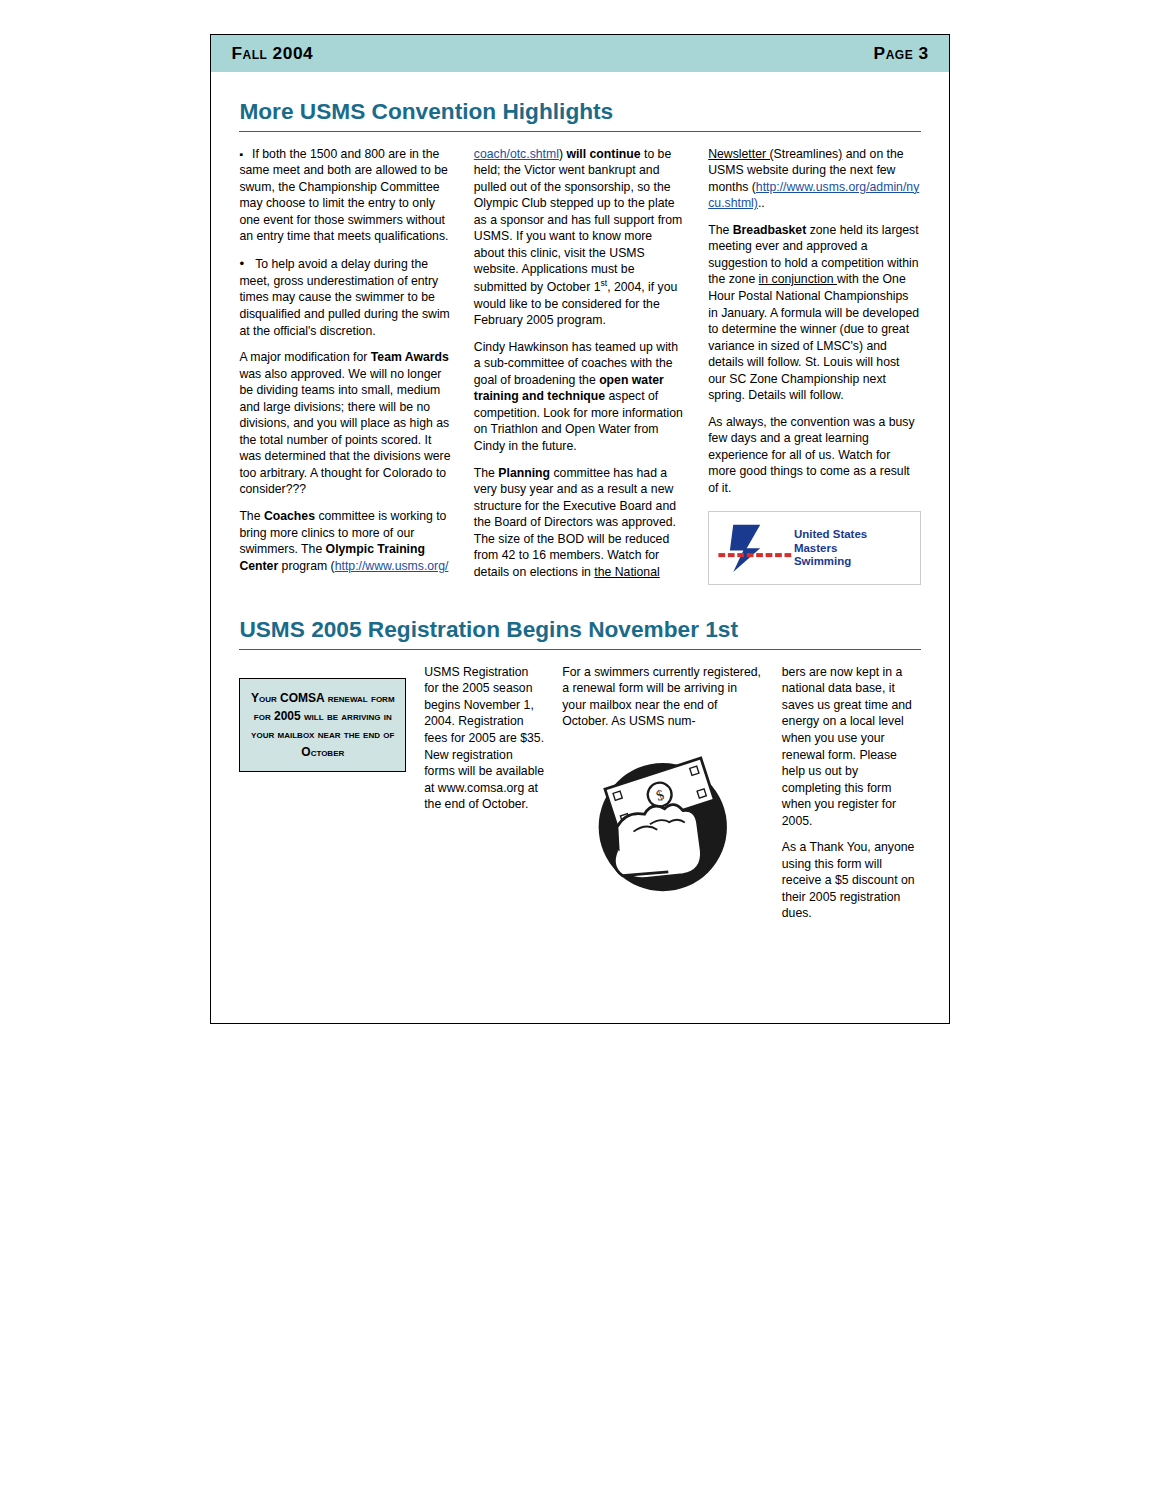Fall 2004 Page 3
More USMS Convention Highlights
If both the 1500 and 800 are in the same meet and both are allowed to be swum, the Championship Committee may choose to limit the entry to only one event for those swimmers without an entry time that meets qualifications.
To help avoid a delay during the meet, gross underestimation of entry times may cause the swimmer to be disqualified and pulled during the swim at the official's discretion.
A major modification for Team Awards was also approved. We will no longer be dividing teams into small, medium and large divisions; there will be no divisions, and you will place as high as the total number of points scored. It was determined that the divisions were too arbitrary. A thought for Colorado to consider???
The Coaches committee is working to bring more clinics to more of our swimmers. The Olympic Training Center program (http://www.usms.org/coach/otc.shtml) will continue to be held; the Victor went bankrupt and pulled out of the sponsorship, so the Olympic Club stepped up to the plate as a sponsor and has full support from USMS. If you want to know more about this clinic, visit the USMS website. Applications must be submitted by October 1st, 2004, if you would like to be considered for the February 2005 program.
Cindy Hawkinson has teamed up with a sub-committee of coaches with the goal of broadening the open water training and technique aspect of competition. Look for more information on Triathlon and Open Water from Cindy in the future.
The Planning committee has had a very busy year and as a result a new structure for the Executive Board and the Board of Directors was approved. The size of the BOD will be reduced from 42 to 16 members. Watch for details on elections in the National Newsletter (Streamlines) and on the USMS website during the next few months (http://www.usms.org/admin/nycu.shtml)..
The Breadbasket zone held its largest meeting ever and approved a suggestion to hold a competition within the zone in conjunction with the One Hour Postal National Championships in January. A formula will be developed to determine the winner (due to great variance in sized of LMSC's) and details will follow. St. Louis will host our SC Zone Championship next spring. Details will follow.
As always, the convention was a busy few days and a great learning experience for all of us. Watch for more good things to come as a result of it.
United States Masters Swimming
USMS 2005 Registration Begins November 1st
Your COMSA renewal form for 2005 will be arriving in your mailbox near the end of October
USMS Registration for the 2005 season begins November 1, 2004. Registration fees for 2005 are $35. New registration forms will be available at www.comsa.org at the end of October.
For a swimmers currently registered, a renewal form will be arriving in your mailbox near the end of October. As USMS num-
$
bers are now kept in a national data base, it saves us great time and energy on a local level when you use your renewal form. Please help us out by completing this form when you register for 2005.
As a Thank You, anyone using this form will receive a $5 discount on their 2005 registration dues.